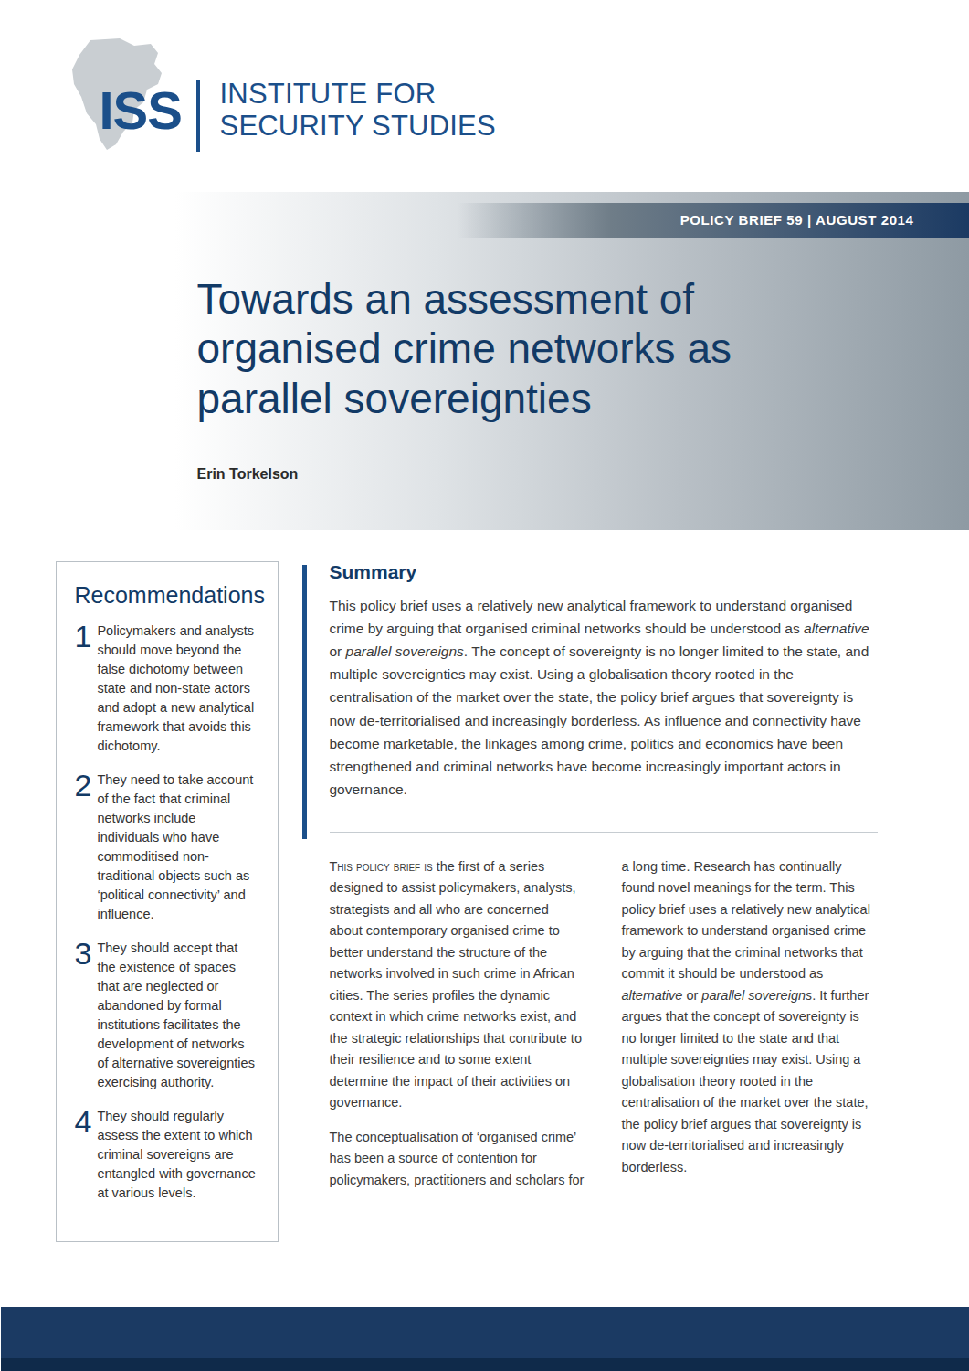ISS
INSTITUTE FOR
SECURITY STUDIES
POLICY BRIEF 59 | AUGUST 2014
Towards an assessment of organised crime networks as parallel sovereignties
Erin Torkelson
Recommendations
1 Policymakers and analysts should move beyond the false dichotomy between state and non-state actors and adopt a new analytical framework that avoids this dichotomy.
2 They need to take account of the fact that criminal networks include individuals who have commoditised non-traditional objects such as ‘political connectivity’ and influence.
3 They should accept that the existence of spaces that are neglected or abandoned by formal institutions facilitates the development of networks of alternative sovereignties exercising authority.
4 They should regularly assess the extent to which criminal sovereigns are entangled with governance at various levels.
Summary
This policy brief uses a relatively new analytical framework to understand organised crime by arguing that organised criminal networks should be understood as alternative or parallel sovereigns. The concept of sovereignty is no longer limited to the state, and multiple sovereignties may exist. Using a globalisation theory rooted in the centralisation of the market over the state, the policy brief argues that sovereignty is now de-territorialised and increasingly borderless. As influence and connectivity have become marketable, the linkages among crime, politics and economics have been strengthened and criminal networks have become increasingly important actors in governance.
This policy brief is the first of a series designed to assist policymakers, analysts, strategists and all who are concerned about contemporary organised crime to better understand the structure of the networks involved in such crime in African cities. The series profiles the dynamic context in which crime networks exist, and the strategic relationships that contribute to their resilience and to some extent determine the impact of their activities on governance.
The conceptualisation of ‘organised crime’ has been a source of contention for policymakers, practitioners and scholars for a long time. Research has continually found novel meanings for the term. This policy brief uses a relatively new analytical framework to understand organised crime by arguing that the criminal networks that commit it should be understood as alternative or parallel sovereigns. It further argues that the concept of sovereignty is no longer limited to the state and that multiple sovereignties may exist. Using a globalisation theory rooted in the centralisation of the market over the state, the policy brief argues that sovereignty is now de-territorialised and increasingly borderless.